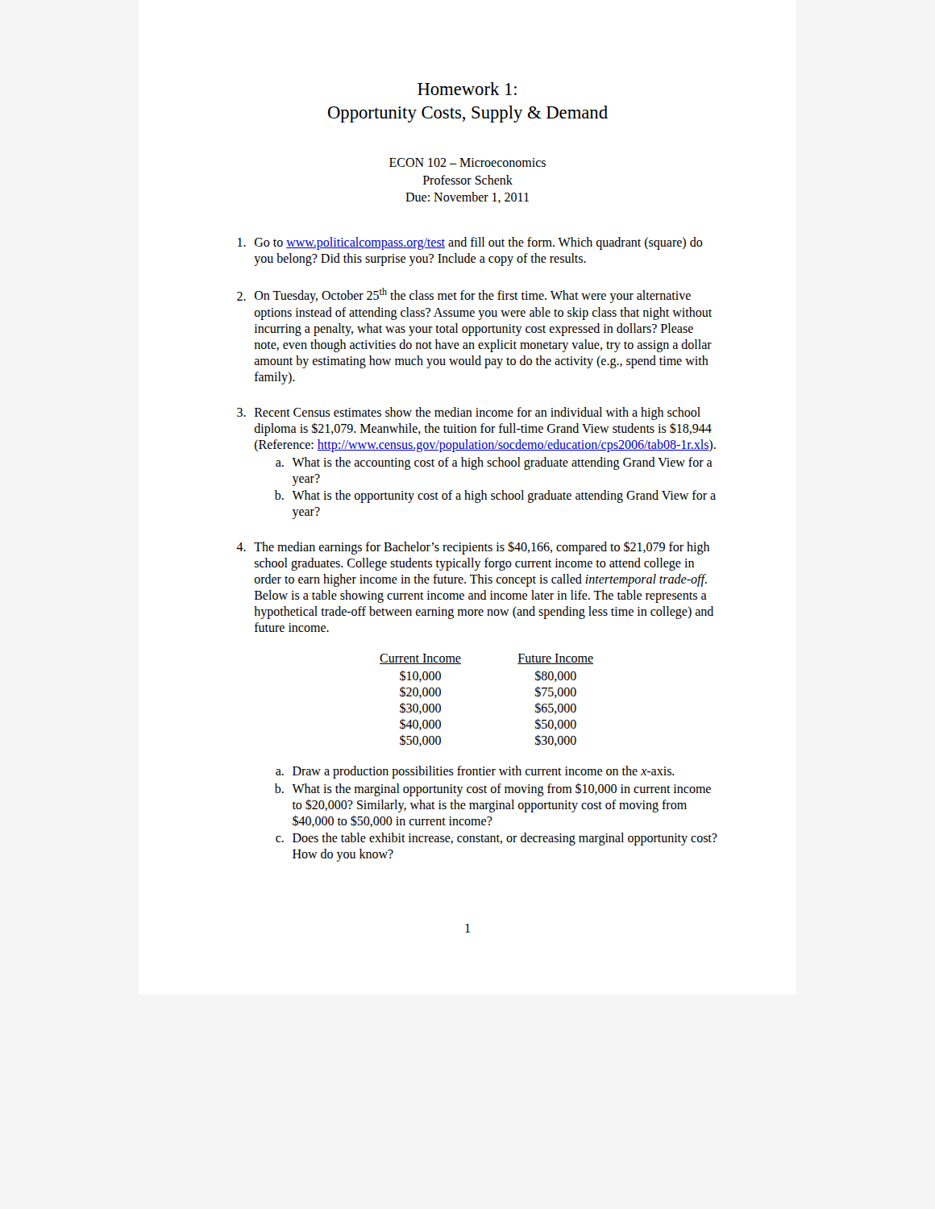Homework 1:
Opportunity Costs, Supply & Demand
ECON 102 – Microeconomics
Professor Schenk
Due: November 1, 2011
Go to www.politicalcompass.org/test and fill out the form. Which quadrant (square) do you belong? Did this surprise you? Include a copy of the results.
On Tuesday, October 25th the class met for the first time. What were your alternative options instead of attending class? Assume you were able to skip class that night without incurring a penalty, what was your total opportunity cost expressed in dollars? Please note, even though activities do not have an explicit monetary value, try to assign a dollar amount by estimating how much you would pay to do the activity (e.g., spend time with family).
Recent Census estimates show the median income for an individual with a high school diploma is $21,079. Meanwhile, the tuition for full-time Grand View students is $18,944 (Reference: http://www.census.gov/population/socdemo/education/cps2006/tab08-1r.xls).
What is the accounting cost of a high school graduate attending Grand View for a year?
What is the opportunity cost of a high school graduate attending Grand View for a year?
The median earnings for Bachelor’s recipients is $40,166, compared to $21,079 for high school graduates. College students typically forgo current income to attend college in order to earn higher income in the future. This concept is called intertemporal trade-off. Below is a table showing current income and income later in life. The table represents a hypothetical trade-off between earning more now (and spending less time in college) and future income.
| Current Income | Future Income |
| --- | --- |
| $10,000 | $80,000 |
| $20,000 | $75,000 |
| $30,000 | $65,000 |
| $40,000 | $50,000 |
| $50,000 | $30,000 |
Draw a production possibilities frontier with current income on the x-axis.
What is the marginal opportunity cost of moving from $10,000 in current income to $20,000? Similarly, what is the marginal opportunity cost of moving from $40,000 to $50,000 in current income?
Does the table exhibit increase, constant, or decreasing marginal opportunity cost? How do you know?
1